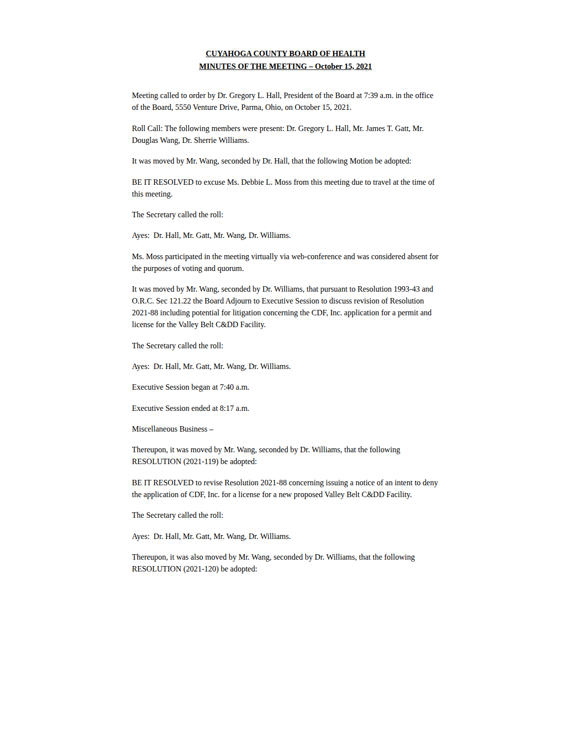CUYAHOGA COUNTY BOARD OF HEALTH
MINUTES OF THE MEETING – October 15, 2021
Meeting called to order by Dr. Gregory L. Hall, President of the Board at 7:39 a.m. in the office of the Board, 5550 Venture Drive, Parma, Ohio, on October 15, 2021.
Roll Call: The following members were present: Dr. Gregory L. Hall, Mr. James T. Gatt, Mr. Douglas Wang, Dr. Sherrie Williams.
It was moved by Mr. Wang, seconded by Dr. Hall, that the following Motion be adopted:
BE IT RESOLVED to excuse Ms. Debbie L. Moss from this meeting due to travel at the time of this meeting.
The Secretary called the roll:
Ayes: Dr. Hall, Mr. Gatt, Mr. Wang, Dr. Williams.
Ms. Moss participated in the meeting virtually via web-conference and was considered absent for the purposes of voting and quorum.
It was moved by Mr. Wang, seconded by Dr. Williams, that pursuant to Resolution 1993-43 and O.R.C. Sec 121.22 the Board Adjourn to Executive Session to discuss revision of Resolution 2021-88 including potential for litigation concerning the CDF, Inc. application for a permit and license for the Valley Belt C&DD Facility.
The Secretary called the roll:
Ayes: Dr. Hall, Mr. Gatt, Mr. Wang, Dr. Williams.
Executive Session began at 7:40 a.m.
Executive Session ended at 8:17 a.m.
Miscellaneous Business –
Thereupon, it was moved by Mr. Wang, seconded by Dr. Williams, that the following RESOLUTION (2021-119) be adopted:
BE IT RESOLVED to revise Resolution 2021-88 concerning issuing a notice of an intent to deny the application of CDF, Inc. for a license for a new proposed Valley Belt C&DD Facility.
The Secretary called the roll:
Ayes: Dr. Hall, Mr. Gatt, Mr. Wang, Dr. Williams.
Thereupon, it was also moved by Mr. Wang, seconded by Dr. Williams, that the following RESOLUTION (2021-120) be adopted: